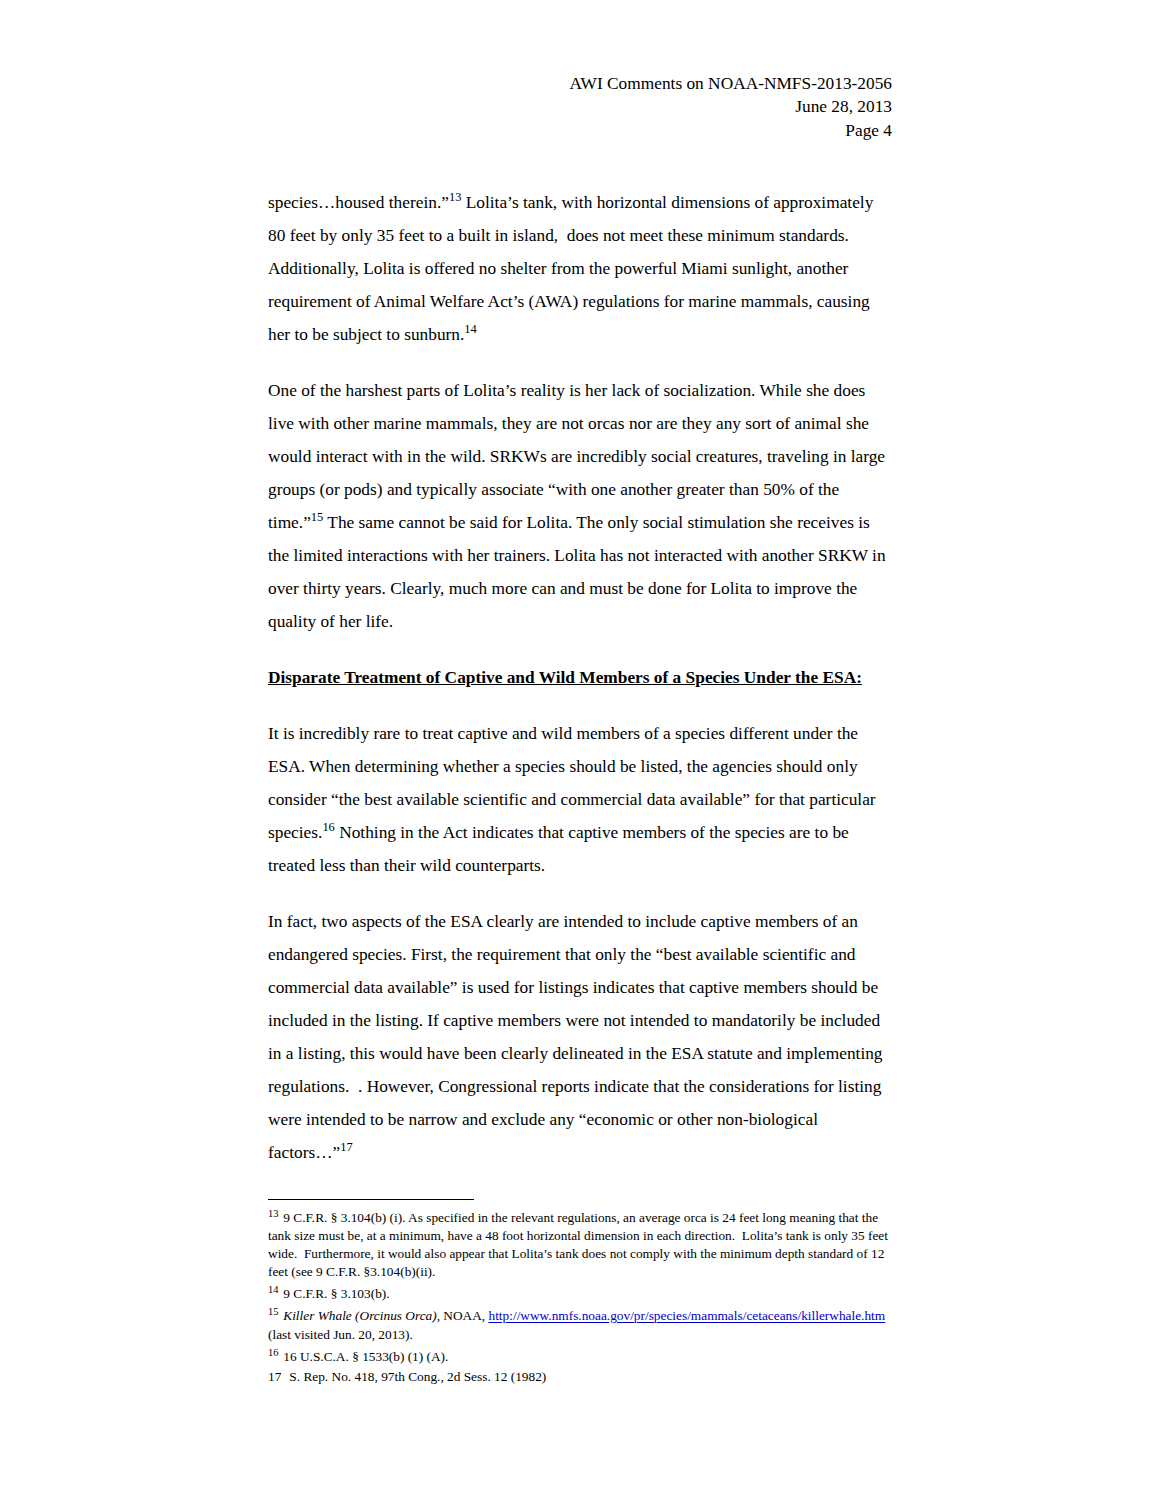AWI Comments on NOAA-NMFS-2013-2056
June 28, 2013
Page 4
species…housed therein.”13 Lolita’s tank, with horizontal dimensions of approximately 80 feet by only 35 feet to a built in island, does not meet these minimum standards. Additionally, Lolita is offered no shelter from the powerful Miami sunlight, another requirement of Animal Welfare Act’s (AWA) regulations for marine mammals, causing her to be subject to sunburn.14
One of the harshest parts of Lolita’s reality is her lack of socialization. While she does live with other marine mammals, they are not orcas nor are they any sort of animal she would interact with in the wild. SRKWs are incredibly social creatures, traveling in large groups (or pods) and typically associate “with one another greater than 50% of the time.”15 The same cannot be said for Lolita. The only social stimulation she receives is the limited interactions with her trainers. Lolita has not interacted with another SRKW in over thirty years. Clearly, much more can and must be done for Lolita to improve the quality of her life.
Disparate Treatment of Captive and Wild Members of a Species Under the ESA:
It is incredibly rare to treat captive and wild members of a species different under the ESA. When determining whether a species should be listed, the agencies should only consider “the best available scientific and commercial data available” for that particular species.16 Nothing in the Act indicates that captive members of the species are to be treated less than their wild counterparts.
In fact, two aspects of the ESA clearly are intended to include captive members of an endangered species. First, the requirement that only the “best available scientific and commercial data available” is used for listings indicates that captive members should be included in the listing. If captive members were not intended to mandatorily be included in a listing, this would have been clearly delineated in the ESA statute and implementing regulations. . However, Congressional reports indicate that the considerations for listing were intended to be narrow and exclude any “economic or other non-biological factors…”17
13 9 C.F.R. § 3.104(b) (i). As specified in the relevant regulations, an average orca is 24 feet long meaning that the tank size must be, at a minimum, have a 48 foot horizontal dimension in each direction. Lolita’s tank is only 35 feet wide. Furthermore, it would also appear that Lolita’s tank does not comply with the minimum depth standard of 12 feet (see 9 C.F.R. §3.104(b)(ii).
14 9 C.F.R. § 3.103(b).
15 Killer Whale (Orcinus Orca), NOAA, http://www.nmfs.noaa.gov/pr/species/mammals/cetaceans/killerwhale.htm (last visited Jun. 20, 2013).
16 16 U.S.C.A. § 1533(b) (1) (A).
17 S. Rep. No. 418, 97th Cong., 2d Sess. 12 (1982)